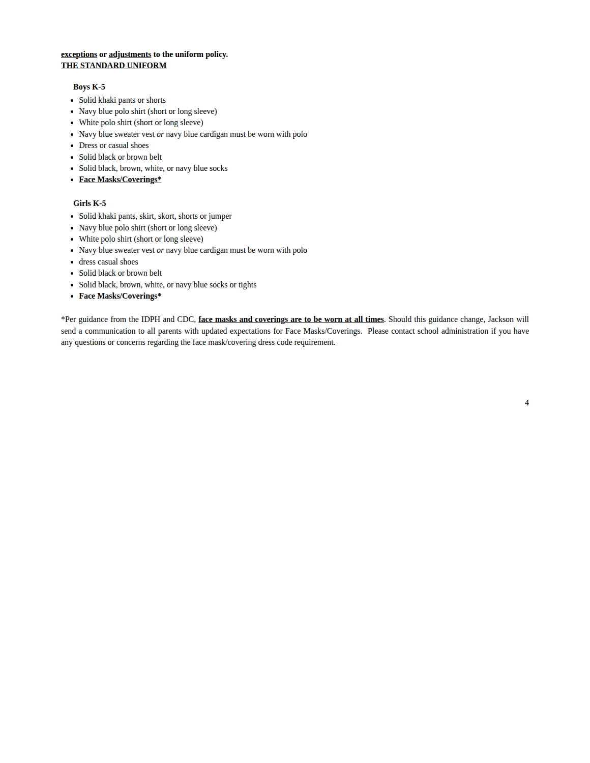exceptions or adjustments to the uniform policy.
THE STANDARD UNIFORM
Boys K-5
Solid khaki pants or shorts
Navy blue polo shirt (short or long sleeve)
White polo shirt (short or long sleeve)
Navy blue sweater vest or navy blue cardigan must be worn with polo
Dress or casual shoes
Solid black or brown belt
Solid black, brown, white, or navy blue socks
Face Masks/Coverings*
Girls K-5
Solid khaki pants, skirt, skort, shorts or jumper
Navy blue polo shirt (short or long sleeve)
White polo shirt (short or long sleeve)
Navy blue sweater vest or navy blue cardigan must be worn with polo
dress casual shoes
Solid black or brown belt
Solid black, brown, white, or navy blue socks or tights
Face Masks/Coverings*
*Per guidance from the IDPH and CDC, face masks and coverings are to be worn at all times. Should this guidance change, Jackson will send a communication to all parents with updated expectations for Face Masks/Coverings. Please contact school administration if you have any questions or concerns regarding the face mask/covering dress code requirement.
4